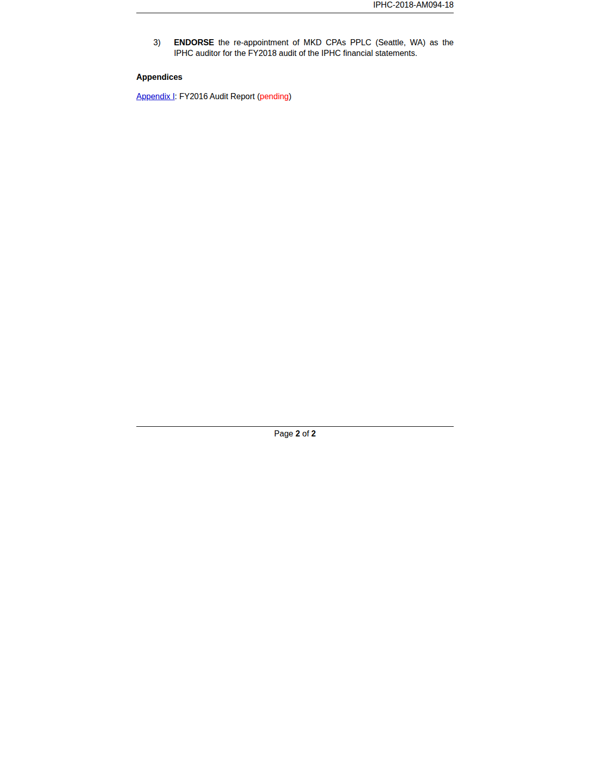IPHC-2018-AM094-18
3) ENDORSE the re-appointment of MKD CPAs PPLC (Seattle, WA) as the IPHC auditor for the FY2018 audit of the IPHC financial statements.
Appendices
Appendix I: FY2016 Audit Report (pending)
Page 2 of 2